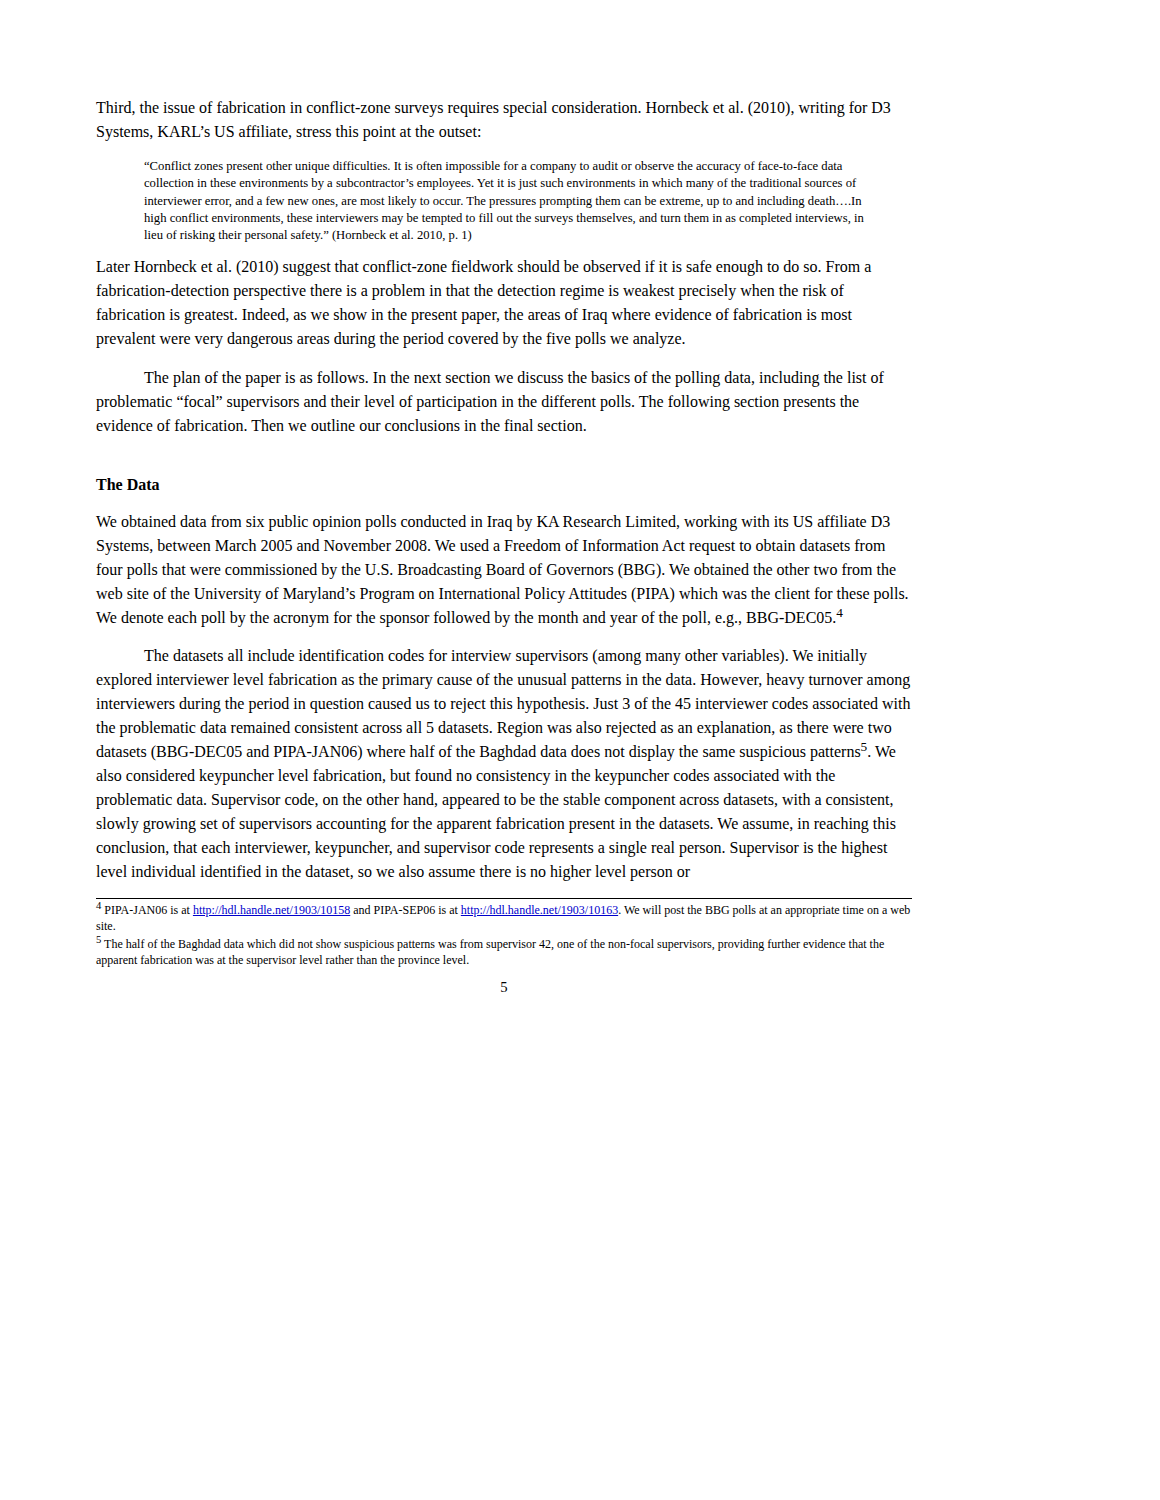Third, the issue of fabrication in conflict-zone surveys requires special consideration. Hornbeck et al. (2010), writing for D3 Systems, KARL’s US affiliate, stress this point at the outset:
“Conflict zones present other unique difficulties. It is often impossible for a company to audit or observe the accuracy of face-to-face data collection in these environments by a subcontractor’s employees. Yet it is just such environments in which many of the traditional sources of interviewer error, and a few new ones, are most likely to occur. The pressures prompting them can be extreme, up to and including death….In high conflict environments, these interviewers may be tempted to fill out the surveys themselves, and turn them in as completed interviews, in lieu of risking their personal safety.” (Hornbeck et al. 2010, p. 1)
Later Hornbeck et al. (2010) suggest that conflict-zone fieldwork should be observed if it is safe enough to do so. From a fabrication-detection perspective there is a problem in that the detection regime is weakest precisely when the risk of fabrication is greatest. Indeed, as we show in the present paper, the areas of Iraq where evidence of fabrication is most prevalent were very dangerous areas during the period covered by the five polls we analyze.
The plan of the paper is as follows. In the next section we discuss the basics of the polling data, including the list of problematic “focal” supervisors and their level of participation in the different polls. The following section presents the evidence of fabrication. Then we outline our conclusions in the final section.
The Data
We obtained data from six public opinion polls conducted in Iraq by KA Research Limited, working with its US affiliate D3 Systems, between March 2005 and November 2008. We used a Freedom of Information Act request to obtain datasets from four polls that were commissioned by the U.S. Broadcasting Board of Governors (BBG). We obtained the other two from the web site of the University of Maryland’s Program on International Policy Attitudes (PIPA) which was the client for these polls. We denote each poll by the acronym for the sponsor followed by the month and year of the poll, e.g., BBG-DEC05.4
The datasets all include identification codes for interview supervisors (among many other variables). We initially explored interviewer level fabrication as the primary cause of the unusual patterns in the data. However, heavy turnover among interviewers during the period in question caused us to reject this hypothesis. Just 3 of the 45 interviewer codes associated with the problematic data remained consistent across all 5 datasets. Region was also rejected as an explanation, as there were two datasets (BBG-DEC05 and PIPA-JAN06) where half of the Baghdad data does not display the same suspicious patterns5. We also considered keypuncher level fabrication, but found no consistency in the keypuncher codes associated with the problematic data. Supervisor code, on the other hand, appeared to be the stable component across datasets, with a consistent, slowly growing set of supervisors accounting for the apparent fabrication present in the datasets. We assume, in reaching this conclusion, that each interviewer, keypuncher, and supervisor code represents a single real person. Supervisor is the highest level individual identified in the dataset, so we also assume there is no higher level person or
4 PIPA-JAN06 is at http://hdl.handle.net/1903/10158 and PIPA-SEP06 is at http://hdl.handle.net/1903/10163. We will post the BBG polls at an appropriate time on a web site.
5 The half of the Baghdad data which did not show suspicious patterns was from supervisor 42, one of the non-focal supervisors, providing further evidence that the apparent fabrication was at the supervisor level rather than the province level.
5